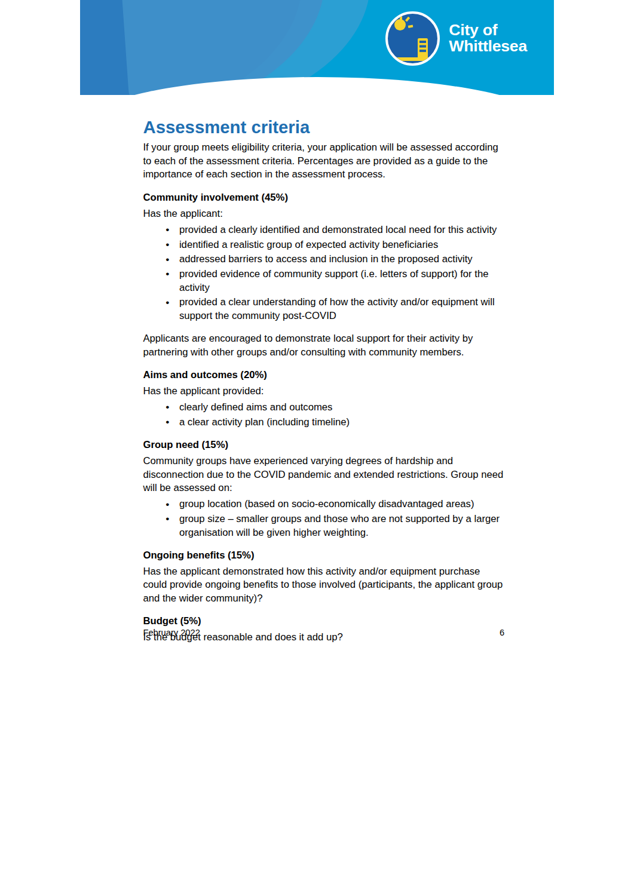City of Whittlesea
Assessment criteria
If your group meets eligibility criteria, your application will be assessed according to each of the assessment criteria. Percentages are provided as a guide to the importance of each section in the assessment process.
Community involvement (45%)
Has the applicant:
provided a clearly identified and demonstrated local need for this activity
identified a realistic group of expected activity beneficiaries
addressed barriers to access and inclusion in the proposed activity
provided evidence of community support (i.e. letters of support) for the activity
provided a clear understanding of how the activity and/or equipment will support the community post-COVID
Applicants are encouraged to demonstrate local support for their activity by partnering with other groups and/or consulting with community members.
Aims and outcomes (20%)
Has the applicant provided:
clearly defined aims and outcomes
a clear activity plan (including timeline)
Group need (15%)
Community groups have experienced varying degrees of hardship and disconnection due to the COVID pandemic and extended restrictions. Group need will be assessed on:
group location (based on socio-economically disadvantaged areas)
group size – smaller groups and those who are not supported by a larger organisation will be given higher weighting.
Ongoing benefits (15%)
Has the applicant demonstrated how this activity and/or equipment purchase could provide ongoing benefits to those involved (participants, the applicant group and the wider community)?
Budget (5%)
Is the budget reasonable and does it add up?
February 2022 6